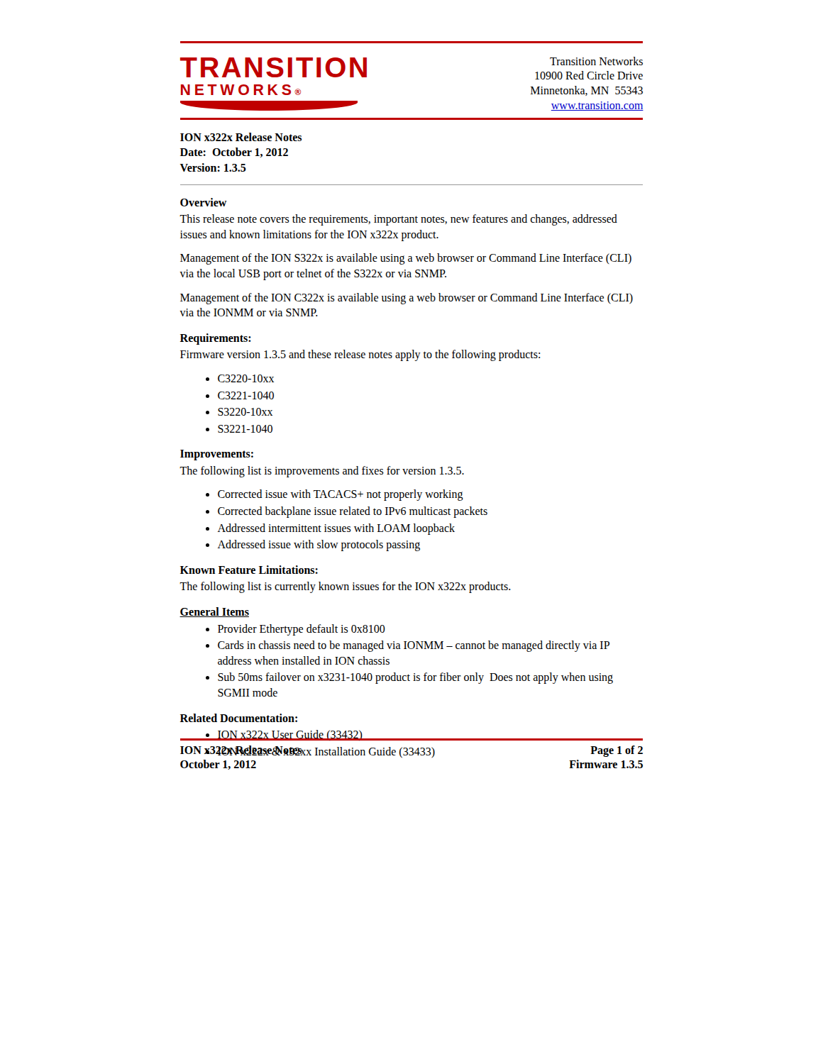TRANSITION
NETWORKS®
Transition Networks
10900 Red Circle Drive
Minnetonka, MN 55343
www.transition.com
ION x322x Release Notes
Date: October 1, 2012
Version: 1.3.5
Overview
This release note covers the requirements, important notes, new features and changes, addressed issues and known limitations for the ION x322x product.
Management of the ION S322x is available using a web browser or Command Line Interface (CLI) via the local USB port or telnet of the S322x or via SNMP.
Management of the ION C322x is available using a web browser or Command Line Interface (CLI) via the IONMM or via SNMP.
Requirements:
Firmware version 1.3.5 and these release notes apply to the following products:
C3220-10xx
C3221-1040
S3220-10xx
S3221-1040
Improvements:
The following list is improvements and fixes for version 1.3.5.
Corrected issue with TACACS+ not properly working
Corrected backplane issue related to IPv6 multicast packets
Addressed intermittent issues with LOAM loopback
Addressed issue with slow protocols passing
Known Feature Limitations:
The following list is currently known issues for the ION x322x products.
General Items
Provider Ethertype default is 0x8100
Cards in chassis need to be managed via IONMM – cannot be managed directly via IP address when installed in ION chassis
Sub 50ms failover on x3231-1040 product is for fiber only Does not apply when using SGMII mode
Related Documentation:
ION x322x User Guide (33432)
ION x222x & x32xx Installation Guide (33433)
ION x322x Release Notes
October 1, 2012
Page 1 of 2
Firmware 1.3.5